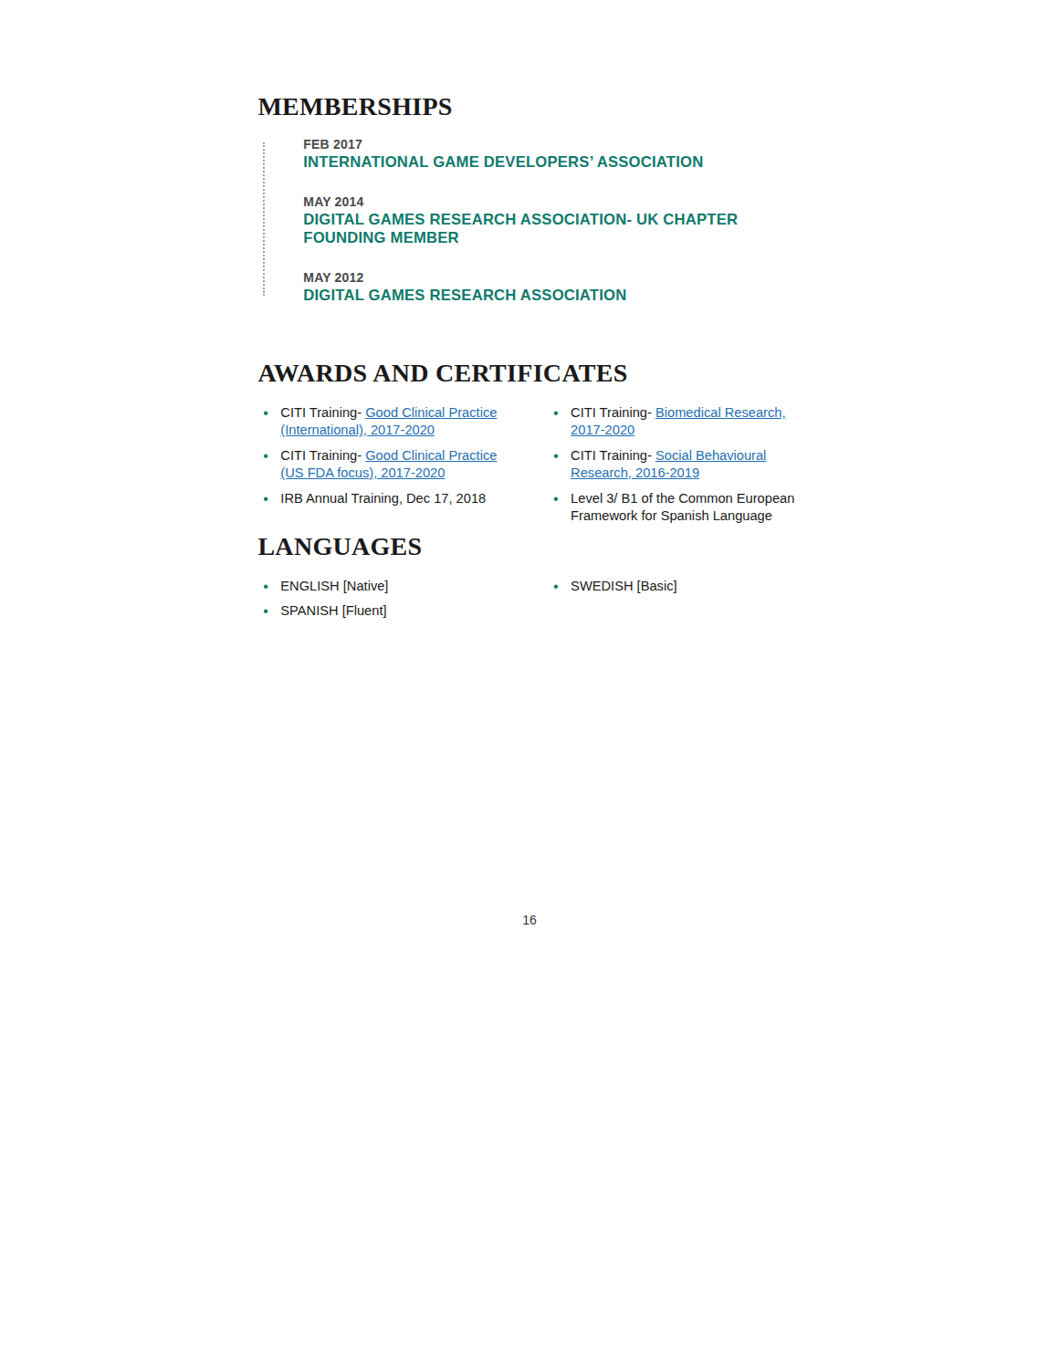MEMBERSHIPS
FEB 2017
INTERNATIONAL GAME DEVELOPERS’ ASSOCIATION
MAY 2014
DIGITAL GAMES RESEARCH ASSOCIATION- UK CHAPTER FOUNDING MEMBER
MAY 2012
DIGITAL GAMES RESEARCH ASSOCIATION
AWARDS AND CERTIFICATES
CITI Training- Good Clinical Practice (International), 2017-2020
CITI Training- Good Clinical Practice (US FDA focus), 2017-2020
IRB Annual Training, Dec 17, 2018
CITI Training- Biomedical Research, 2017-2020
CITI Training- Social Behavioural Research, 2016-2019
Level 3/ B1 of the Common European Framework for Spanish Language
LANGUAGES
ENGLISH [Native]
SPANISH [Fluent]
SWEDISH [Basic]
16